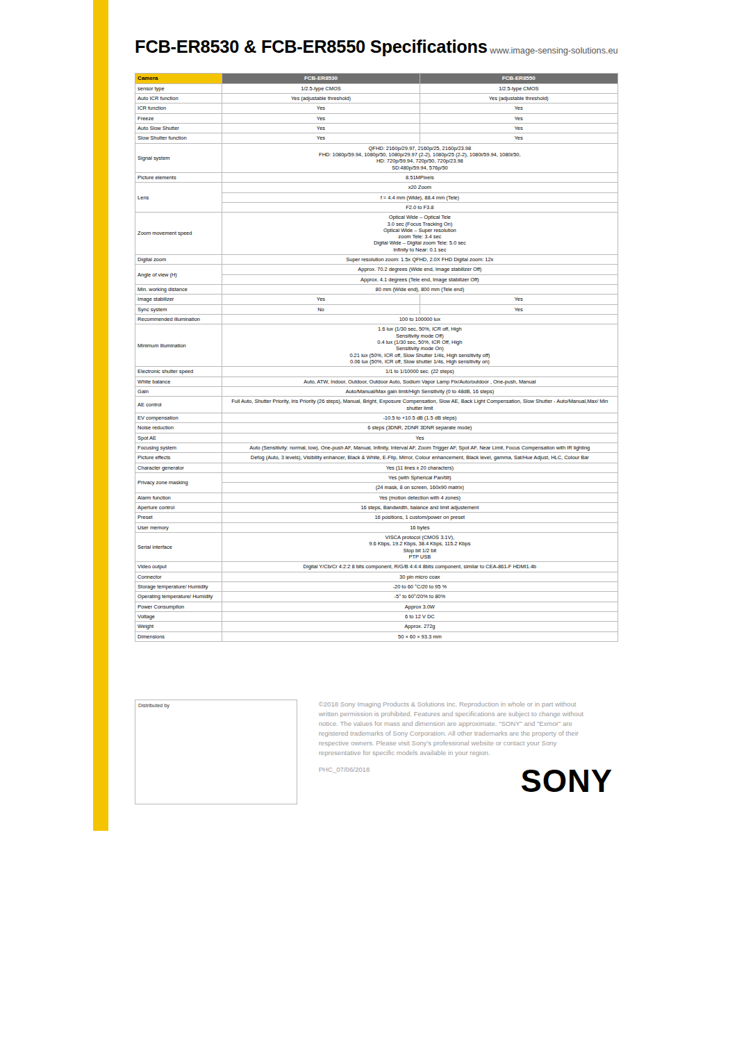FCB-ER8530 & FCB-ER8550 Specifications
www.image-sensing-solutions.eu
| Camera | FCB-ER8530 | FCB-ER8550 |
| --- | --- | --- |
| sensor type | 1/2.5-type CMOS | 1/2.5-type CMOS |
| Auto ICR function | Yes (adjustable threshold) | Yes (adjustable threshold) |
| ICR function | Yes | Yes |
| Freeze | Yes | Yes |
| Auto Slow Shutter | Yes | Yes |
| Slow Shutter function | Yes | Yes |
| Signal system | QFHD: 2160p/29.97, 2160p/25, 2160p/23.98 FHD: 1080p/59.94, 1080p/50, 1080p/29.97 (2-2), 1080p/25 (2-2), 1080i/59.94, 1080i/50, HD: 720p/59.94, 720p/50, 720p/23.98 SD:480p/59.94, 576p/50 |
| Picture elements | 8.51MPixels |
| Lens | x20 Zoom |
| f = 4.4 mm (Wide), 88.4 mm (Tele) |
| F2.0 to F3.8 |
| Zoom movement speed | Optical Wide – Optical Tele 3.0 sec (Focus Tracking On) Optical Wide – Super resolution zoom Tele: 3.4 sec Digital Wide – Digital zoom Tele: 5.0 sec Infinity to Near: 0.1 sec |
| Digital zoom | Super resolution zoom: 1.5x QFHD, 2.0X FHD Digital zoom: 12x |
| Angle of view (H) | Approx. 70.2 degrees (Wide end, Image stabilizer Off) |
| Approx. 4.1 degrees (Tele end, Image stabilizer Off) |
| Min. working distance | 80 mm (Wide end), 800 mm (Tele end) |
| Image stabilizer | Yes | Yes |
| Sync system | No | Yes |
| Recommended illumination | 100 to 100000 lux |
| Minimum illumination | 1.6 lux (1/30 sec, 50%, ICR off, High Sensitivity mode Off) 0.4 lux (1/30 sec, 50%, ICR Off, High Sensitivity mode On) 0.21 lux (50%, ICR off, Slow Shutter 1/4s, High sensitivity off) 0.06 lux (50%, ICR off, Slow shutter 1/4s, High sensitivity on) |
| Electronic shutter speed | 1/1 to 1/10000 sec. (22 steps) |
| White balance | Auto, ATW, Indoor, Outdoor, Outdoor Auto, Sodium Vapor Lamp Fix/Auto/outdoor , One-push, Manual |
| Gain | Auto/Manual/Max gain limit/High Sensitivity (0 to 48dB, 16 steps) |
| AE control | Full Auto, Shutter Priority, Iris Priority (26 steps), Manual, Bright, Exposure Compensation, Slow AE, Back Light Compensation, Slow Shutter - Auto/Manual,Max/ Min shutter limit |
| EV compensation | -10.5 to +10.5 dB (1.5 dB steps) |
| Noise reduction | 6 steps (3DNR, 2DNR 3DNR separate mode) |
| Spot AE | Yes |
| Focusing system | Auto (Sensitivity: normal, low), One-push AF, Manual, Infinity, Interval AF, Zoom Trigger AF, Spot AF, Near Limit, Focus Compensation with IR lighting |
| Picture effects | Defog (Auto, 3 levels), Visibility enhancer, Black & White, E-Flip, Mirror, Colour enhancement, Black level, gamma, Sat/Hue Adjust, HLC, Colour Bar |
| Character generator | Yes (11 lines x 20 characters) |
| Privacy zone masking | Yes (with Spherical Pan/tilt) |
| (24 mask, 8 on screen, 160x90 matrix) |
| Alarm function | Yes (motion detection with 4 zones) |
| Aperture control | 16 steps, Bandwidth, balance and limit adjustement |
| Preset | 16 positions, 1 custom/power on preset |
| User memory | 16 bytes |
| Serial interface | VISCA protocol (CMOS 3.1V), 9.6 Kbps, 19.2 Kbps, 38.4 Kbps, 115.2 Kbps Stop bit 1/2 bit PTP USB |
| Video output | Digital Y/Cb/Cr 4:2:2 8 bits component, R/G/B 4:4:4 8bits component, similar to CEA-861-F HDMI1.4b |
| Connector | 30 pin micro coax |
| Storage temperature/ Humidity | -20 to 60 °C/20 to 95 % |
| Operating temperature/ Humidity | -5° to 60°/20% to 80% |
| Power Consumption | Approx 3.0W |
| Voltage | 6 to 12 V DC |
| Weight | Approx. 272g |
| Dimensions | 50 × 60 × 93.3 mm |
Distributed by
©2018 Sony Imaging Products & Solutions Inc. Reproduction in whole or in part without written permission is prohibited. Features and specifications are subject to change without notice. The values for mass and dimension are approximate. “SONY” and “Exmor” are registered trademarks of Sony Corporation. All other trademarks are the property of their respective owners. Please visit Sony’s professional website or contact your Sony representative for specific models available in your region.
PHC_07/06/2018
SONY